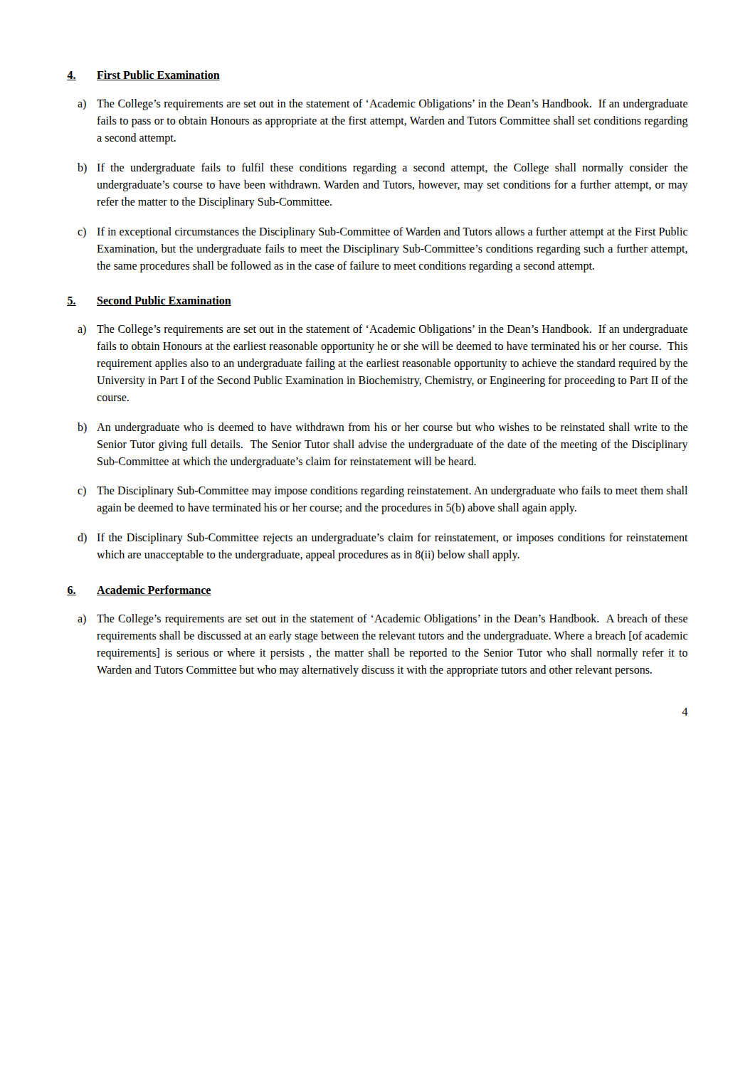4. First Public Examination
a) The College’s requirements are set out in the statement of ‘Academic Obligations’ in the Dean’s Handbook. If an undergraduate fails to pass or to obtain Honours as appropriate at the first attempt, Warden and Tutors Committee shall set conditions regarding a second attempt.
b) If the undergraduate fails to fulfil these conditions regarding a second attempt, the College shall normally consider the undergraduate’s course to have been withdrawn. Warden and Tutors, however, may set conditions for a further attempt, or may refer the matter to the Disciplinary Sub-Committee.
c) If in exceptional circumstances the Disciplinary Sub-Committee of Warden and Tutors allows a further attempt at the First Public Examination, but the undergraduate fails to meet the Disciplinary Sub-Committee’s conditions regarding such a further attempt, the same procedures shall be followed as in the case of failure to meet conditions regarding a second attempt.
5. Second Public Examination
a) The College’s requirements are set out in the statement of ‘Academic Obligations’ in the Dean’s Handbook. If an undergraduate fails to obtain Honours at the earliest reasonable opportunity he or she will be deemed to have terminated his or her course. This requirement applies also to an undergraduate failing at the earliest reasonable opportunity to achieve the standard required by the University in Part I of the Second Public Examination in Biochemistry, Chemistry, or Engineering for proceeding to Part II of the course.
b) An undergraduate who is deemed to have withdrawn from his or her course but who wishes to be reinstated shall write to the Senior Tutor giving full details. The Senior Tutor shall advise the undergraduate of the date of the meeting of the Disciplinary Sub-Committee at which the undergraduate’s claim for reinstatement will be heard.
c) The Disciplinary Sub-Committee may impose conditions regarding reinstatement. An undergraduate who fails to meet them shall again be deemed to have terminated his or her course; and the procedures in 5(b) above shall again apply.
d) If the Disciplinary Sub-Committee rejects an undergraduate’s claim for reinstatement, or imposes conditions for reinstatement which are unacceptable to the undergraduate, appeal procedures as in 8(ii) below shall apply.
6. Academic Performance
a) The College’s requirements are set out in the statement of ‘Academic Obligations’ in the Dean’s Handbook. A breach of these requirements shall be discussed at an early stage between the relevant tutors and the undergraduate. Where a breach [of academic requirements] is serious or where it persists , the matter shall be reported to the Senior Tutor who shall normally refer it to Warden and Tutors Committee but who may alternatively discuss it with the appropriate tutors and other relevant persons.
4